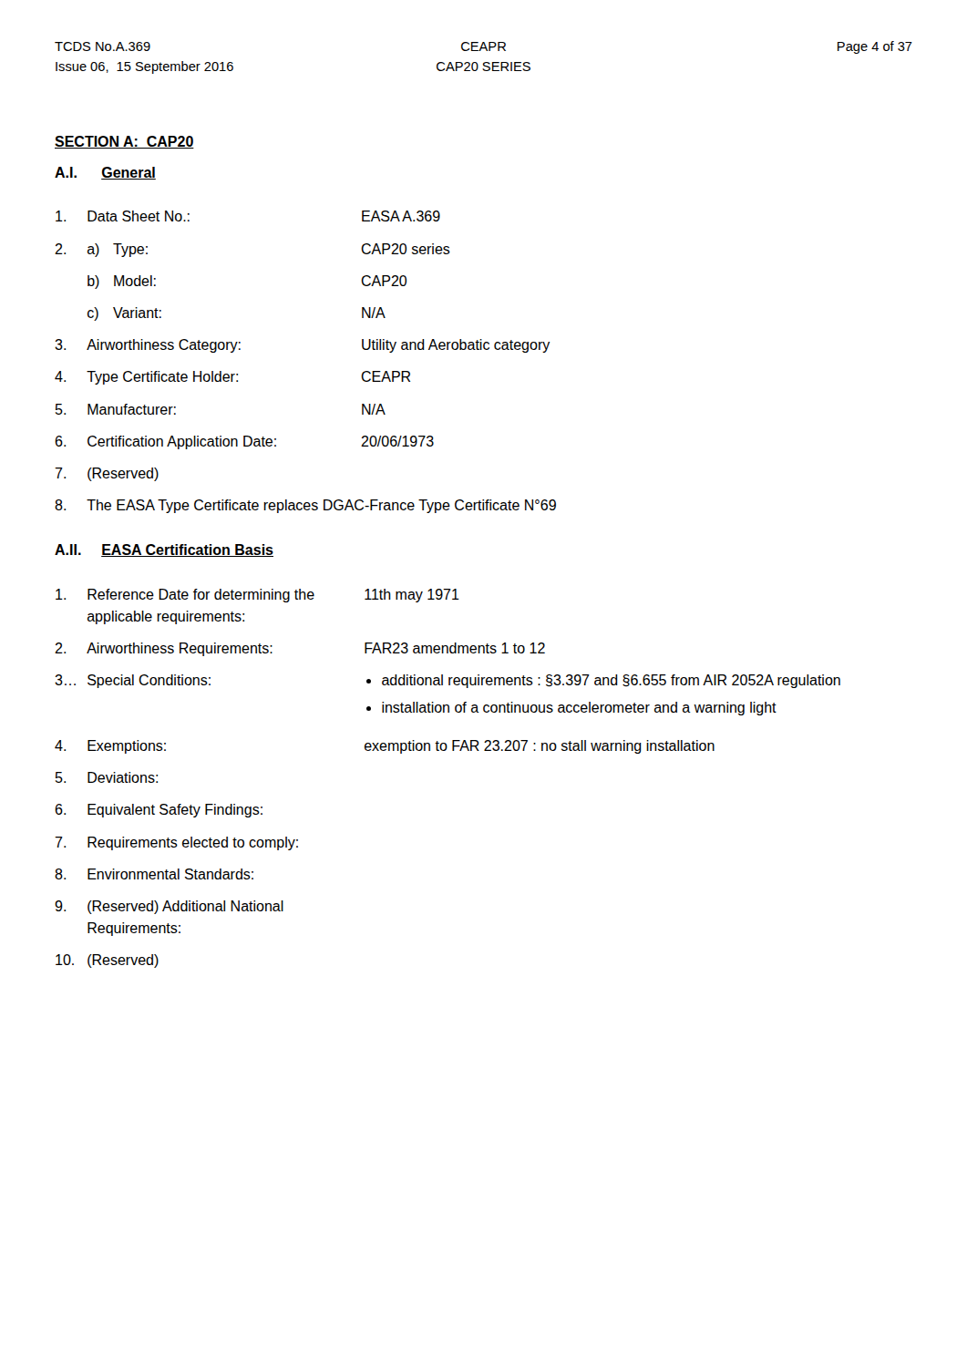TCDS No.A.369
Issue 06, 15 September 2016
CEAPR
CAP20 SERIES
Page 4 of 37
SECTION A: CAP20
A.I. General
| 1. | Data Sheet No.: | EASA A.369 |
| 2. | a) | Type: | CAP20 series |
| | b) | Model: | CAP20 |
| | c) | Variant: | N/A |
| 3. | Airworthiness Category: | Utility and Aerobatic category |
| 4. | Type Certificate Holder: | CEAPR |
| 5. | Manufacturer: | N/A |
| 6. | Certification Application Date: | 20/06/1973 |
| 7. | (Reserved) |
| 8. | The EASA Type Certificate replaces DGAC-France Type Certificate N°69 |
A.II. EASA Certification Basis
| 1. | Reference Date for determining the applicable requirements: | 11th may 1971 |
| 2. | Airworthiness Requirements: | FAR23 amendments 1 to 12 |
| 3… | Special Conditions: | additional requirements : §3.397 and §6.655 from AIR 2052A regulation installation of a continuous accelerometer and a warning light |
| 4. | Exemptions: | exemption to FAR 23.207 : no stall warning installation |
| 5. | Deviations: | |
| 6. | Equivalent Safety Findings: | |
| 7. | Requirements elected to comply: | |
| 8. | Environmental Standards: | |
| 9. | (Reserved) Additional National Requirements: | |
| 10. | (Reserved) | |